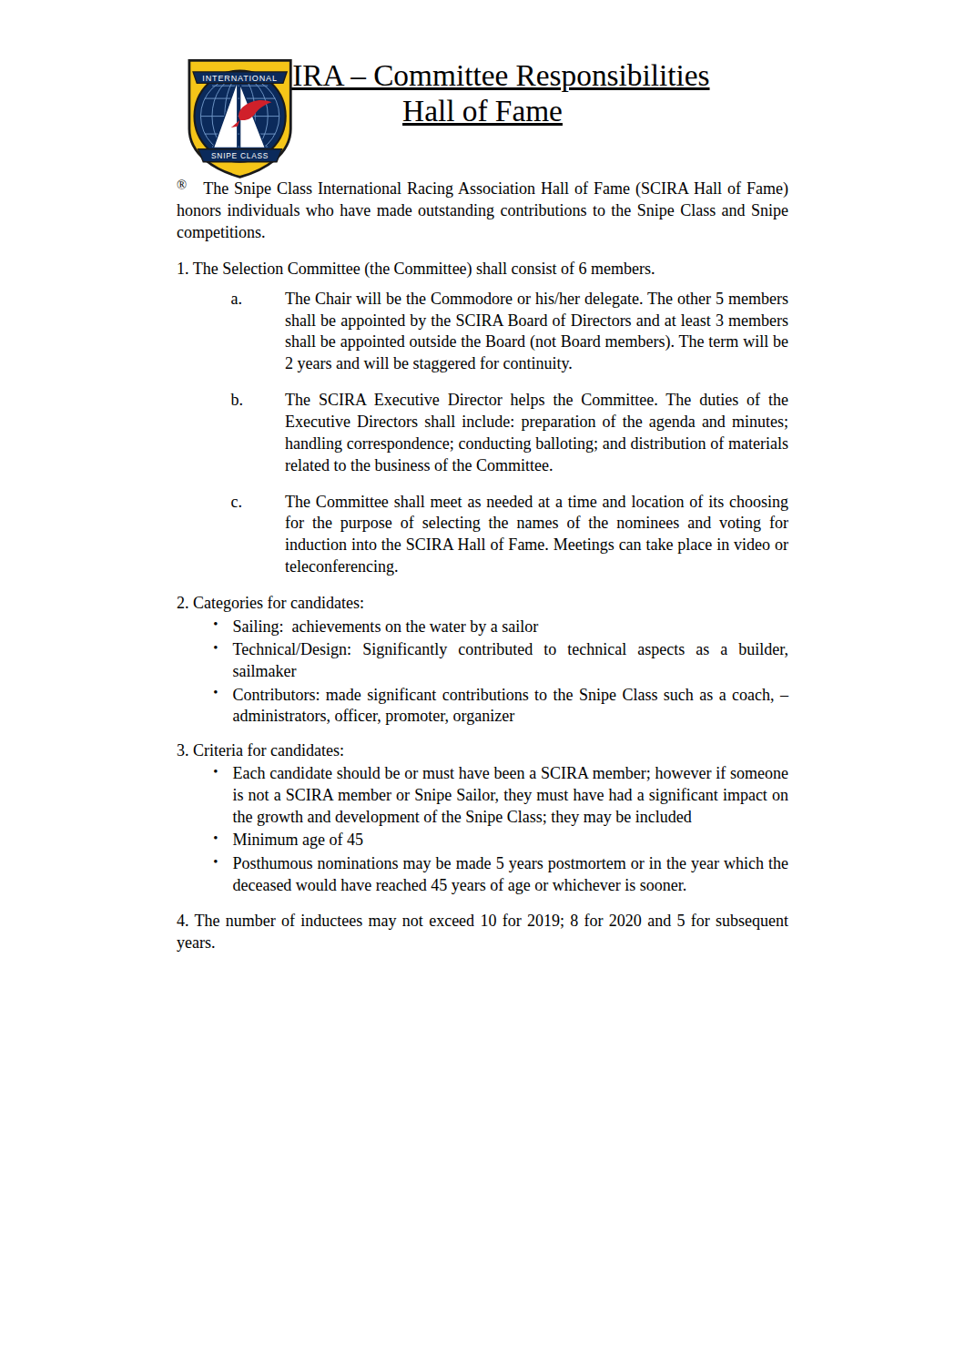INTERNATIONAL SNIPE CLASS
SCIRA – Committee Responsibilities Hall of Fame
® The Snipe Class International Racing Association Hall of Fame (SCIRA Hall of Fame) honors individuals who have made outstanding contributions to the Snipe Class and Snipe competitions.
1. The Selection Committee (the Committee) shall consist of 6 members.
a. The Chair will be the Commodore or his/her delegate. The other 5 members shall be appointed by the SCIRA Board of Directors and at least 3 members shall be appointed outside the Board (not Board members). The term will be 2 years and will be staggered for continuity.
b. The SCIRA Executive Director helps the Committee. The duties of the Executive Directors shall include: preparation of the agenda and minutes; handling correspondence; conducting balloting; and distribution of materials related to the business of the Committee.
c. The Committee shall meet as needed at a time and location of its choosing for the purpose of selecting the names of the nominees and voting for induction into the SCIRA Hall of Fame. Meetings can take place in video or teleconferencing.
2. Categories for candidates:
Sailing: achievements on the water by a sailor
Technical/Design: Significantly contributed to technical aspects as a builder, sailmaker
Contributors: made significant contributions to the Snipe Class such as a coach, – administrators, officer, promoter, organizer
3. Criteria for candidates:
Each candidate should be or must have been a SCIRA member; however if someone is not a SCIRA member or Snipe Sailor, they must have had a significant impact on the growth and development of the Snipe Class; they may be included
Minimum age of 45
Posthumous nominations may be made 5 years postmortem or in the year which the deceased would have reached 45 years of age or whichever is sooner.
4. The number of inductees may not exceed 10 for 2019; 8 for 2020 and 5 for subsequent years.